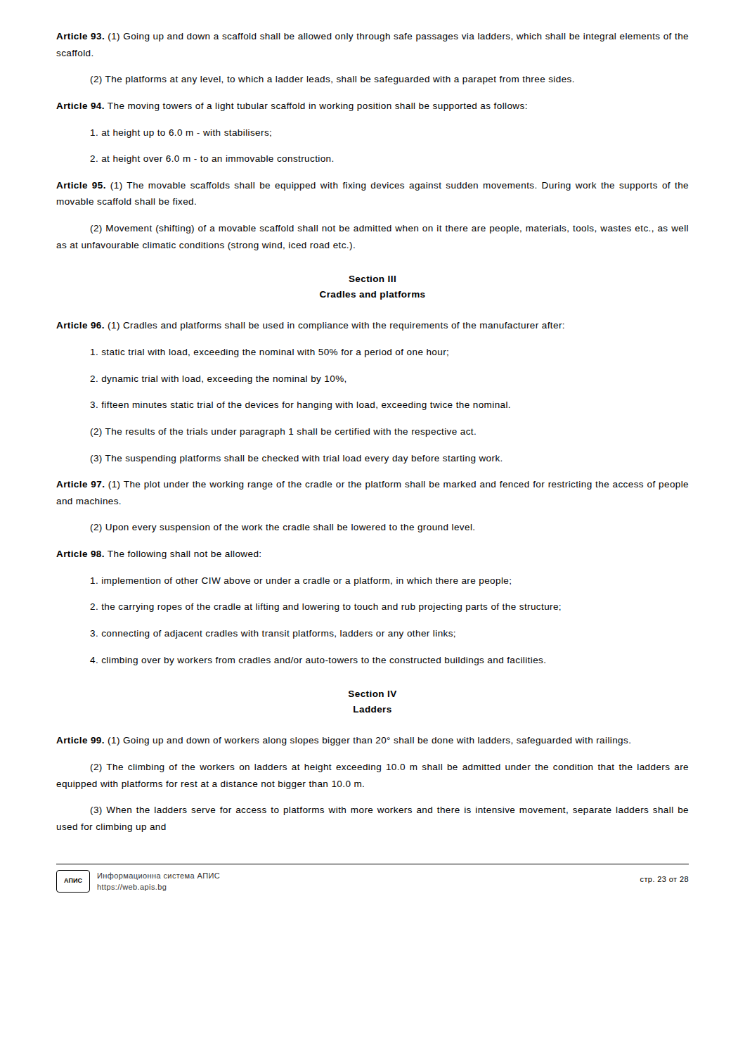Article 93. (1) Going up and down a scaffold shall be allowed only through safe passages via ladders, which shall be integral elements of the scaffold.
(2) The platforms at any level, to which a ladder leads, shall be safeguarded with a parapet from three sides.
Article 94. The moving towers of a light tubular scaffold in working position shall be supported as follows:
1. at height up to 6.0 m - with stabilisers;
2. at height over 6.0 m - to an immovable construction.
Article 95. (1) The movable scaffolds shall be equipped with fixing devices against sudden movements. During work the supports of the movable scaffold shall be fixed.
(2) Movement (shifting) of a movable scaffold shall not be admitted when on it there are people, materials, tools, wastes etc., as well as at unfavourable climatic conditions (strong wind, iced road etc.).
Section III Cradles and platforms
Article 96. (1) Cradles and platforms shall be used in compliance with the requirements of the manufacturer after:
1. static trial with load, exceeding the nominal with 50% for a period of one hour;
2. dynamic trial with load, exceeding the nominal by 10%,
3. fifteen minutes static trial of the devices for hanging with load, exceeding twice the nominal.
(2) The results of the trials under paragraph 1 shall be certified with the respective act.
(3) The suspending platforms shall be checked with trial load every day before starting work.
Article 97. (1) The plot under the working range of the cradle or the platform shall be marked and fenced for restricting the access of people and machines.
(2) Upon every suspension of the work the cradle shall be lowered to the ground level.
Article 98. The following shall not be allowed:
1. implemention of other CIW above or under a cradle or a platform, in which there are people;
2. the carrying ropes of the cradle at lifting and lowering to touch and rub projecting parts of the structure;
3. connecting of adjacent cradles with transit platforms, ladders or any other links;
4. climbing over by workers from cradles and/or auto-towers to the constructed buildings and facilities.
Section IV Ladders
Article 99. (1) Going up and down of workers along slopes bigger than 20° shall be done with ladders, safeguarded with railings.
(2) The climbing of the workers on ladders at height exceeding 10.0 m shall be admitted under the condition that the ladders are equipped with platforms for rest at a distance not bigger than 10.0 m.
(3) When the ladders serve for access to platforms with more workers and there is intensive movement, separate ladders shall be used for climbing up and
АПИС
Информационна система АПИС
https://web.apis.bg
стр. 23 от 28